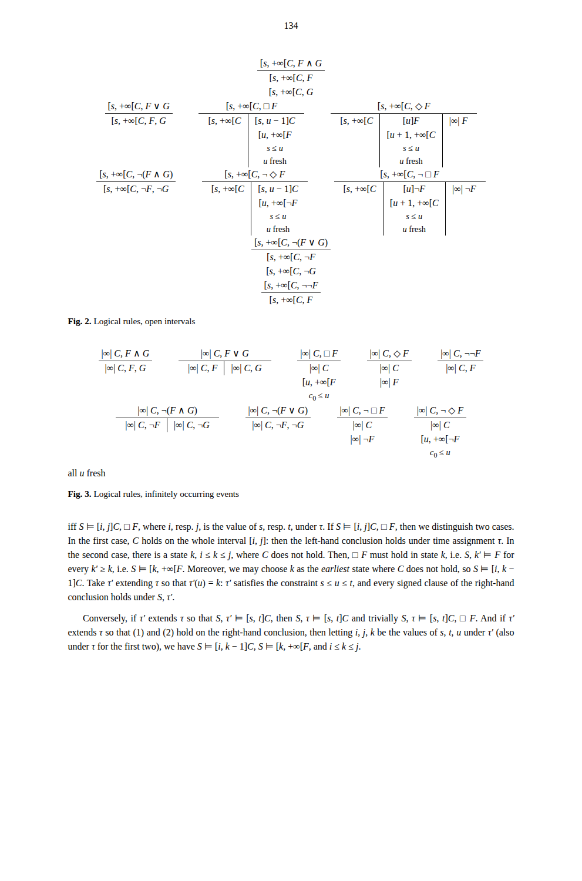134
[s, +∞[C, F ∧ G
[s, +∞[C, F [s, +∞[C, G
[s, +∞[C, F ∨ G
[s, +∞[C, F, G
[s, +∞[C, □ F
[s, +∞[C
[s, u − 1]C [u, +∞[F s ≤ u u fresh
[s, +∞[C, ◇ F
[s, +∞[C
[u]F [u + 1, +∞[C s ≤ u u fresh
|∞| F
[s, +∞[C, ¬(F ∧ G)
[s, +∞[C, ¬F, ¬G
[s, +∞[C, ¬ ◇ F
[s, +∞[C
[s, u − 1]C [u, +∞[¬F s ≤ u u fresh
[s, +∞[C, ¬ □ F
[s, +∞[C
[u]¬F [u + 1, +∞[C s ≤ u u fresh
|∞| ¬F
[s, +∞[C, ¬(F ∨ G)
[s, +∞[C, ¬F [s, +∞[C, ¬G
[s, +∞[C, ¬¬F
[s, +∞[C, F
Fig. 2. Logical rules, open intervals
|∞| C, F ∧ G
|∞| C, F, G
|∞| C, F ∨ G
|∞| C, F
|∞| C, G
|∞| C, □ F
|∞| C [u, +∞[F c0 ≤ u
|∞| C, ◇ F
|∞| C |∞| F
|∞| C, ¬¬F
|∞| C, F
|∞| C, ¬(F ∧ G)
|∞| C, ¬F
|∞| C, ¬G
|∞| C, ¬(F ∨ G)
|∞| C, ¬F, ¬G
|∞| C, ¬ □ F
|∞| C |∞| ¬F
|∞| C, ¬ ◇ F
|∞| C [u, +∞[¬F c0 ≤ u
all u fresh
Fig. 3. Logical rules, infinitely occurring events
iff S ⊨ [i, j]C, □ F, where i, resp. j, is the value of s, resp. t, under τ. If S ⊨ [i, j]C, □ F, then we distinguish two cases. In the first case, C holds on the whole interval [i, j]: then the left-hand conclusion holds under time assignment τ. In the second case, there is a state k, i ≤ k ≤ j, where C does not hold. Then, □ F must hold in state k, i.e. S, k′ ⊨ F for every k′ ≥ k, i.e. S ⊨ [k, +∞[F. Moreover, we may choose k as the earliest state where C does not hold, so S ⊨ [i, k − 1]C. Take τ′ extending τ so that τ′(u) = k: τ′ satisfies the constraint s ≤ u ≤ t, and every signed clause of the right-hand conclusion holds under S, τ′.
Conversely, if τ′ extends τ so that S, τ′ ⊨ [s, t]C, then S, τ ⊨ [s, t]C and trivially S, τ ⊨ [s, t]C, □ F. And if τ′ extends τ so that (1) and (2) hold on the right-hand conclusion, then letting i, j, k be the values of s, t, u under τ′ (also under τ for the first two), we have S ⊨ [i, k − 1]C, S ⊨ [k, +∞[F, and i ≤ k ≤ j.